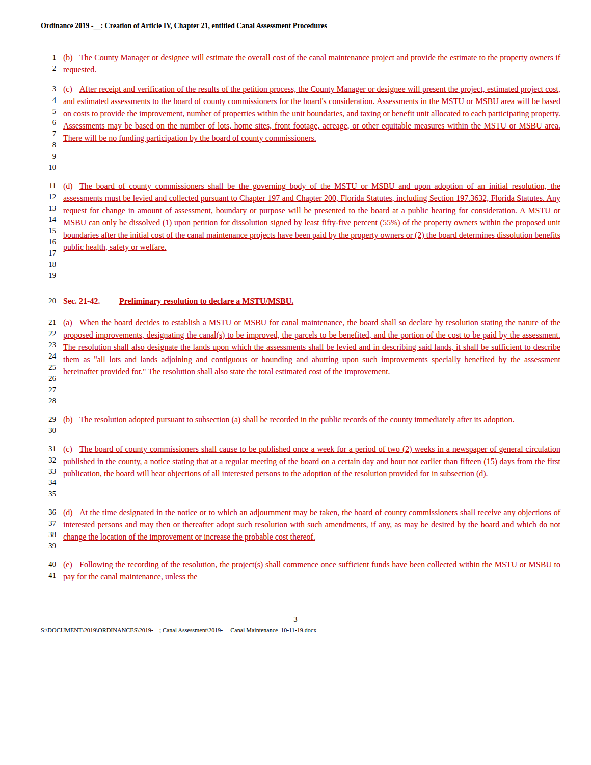Ordinance 2019 -__: Creation of Article IV, Chapter 21, entitled Canal Assessment Procedures
1
2
(b) The County Manager or designee will estimate the overall cost of the canal maintenance project and provide the estimate to the property owners if requested.
3
4
5
6
7
8
9
10
(c) After receipt and verification of the results of the petition process, the County Manager or designee will present the project, estimated project cost, and estimated assessments to the board of county commissioners for the board's consideration. Assessments in the MSTU or MSBU area will be based on costs to provide the improvement, number of properties within the unit boundaries, and taxing or benefit unit allocated to each participating property. Assessments may be based on the number of lots, home sites, front footage, acreage, or other equitable measures within the MSTU or MSBU area. There will be no funding participation by the board of county commissioners.
11
12
13
14
15
16
17
18
19
(d) The board of county commissioners shall be the governing body of the MSTU or MSBU and upon adoption of an initial resolution, the assessments must be levied and collected pursuant to Chapter 197 and Chapter 200, Florida Statutes, including Section 197.3632, Florida Statutes. Any request for change in amount of assessment, boundary or purpose will be presented to the board at a public hearing for consideration. A MSTU or MSBU can only be dissolved (1) upon petition for dissolution signed by least fifty-five percent (55%) of the property owners within the proposed unit boundaries after the initial cost of the canal maintenance projects have been paid by the property owners or (2) the board determines dissolution benefits public health, safety or welfare.
20
Sec. 21-42. Preliminary resolution to declare a MSTU/MSBU.
21
22
23
24
25
26
27
28
(a) When the board decides to establish a MSTU or MSBU for canal maintenance, the board shall so declare by resolution stating the nature of the proposed improvements, designating the canal(s) to be improved, the parcels to be benefited, and the portion of the cost to be paid by the assessment. The resolution shall also designate the lands upon which the assessments shall be levied and in describing said lands, it shall be sufficient to describe them as "all lots and lands adjoining and contiguous or bounding and abutting upon such improvements specially benefited by the assessment hereinafter provided for." The resolution shall also state the total estimated cost of the improvement.
29
30
(b) The resolution adopted pursuant to subsection (a) shall be recorded in the public records of the county immediately after its adoption.
31
32
33
34
35
(c) The board of county commissioners shall cause to be published once a week for a period of two (2) weeks in a newspaper of general circulation published in the county, a notice stating that at a regular meeting of the board on a certain day and hour not earlier than fifteen (15) days from the first publication, the board will hear objections of all interested persons to the adoption of the resolution provided for in subsection (d).
36
37
38
39
(d) At the time designated in the notice or to which an adjournment may be taken, the board of county commissioners shall receive any objections of interested persons and may then or thereafter adopt such resolution with such amendments, if any, as may be desired by the board and which do not change the location of the improvement or increase the probable cost thereof.
40
41
(e) Following the recording of the resolution, the project(s) shall commence once sufficient funds have been collected within the MSTU or MSBU to pay for the canal maintenance, unless the
3
S:\DOCUMENT\2019\ORDINANCES\2019-__; Canal Assessment\2019-__ Canal Maintenance_10-11-19.docx